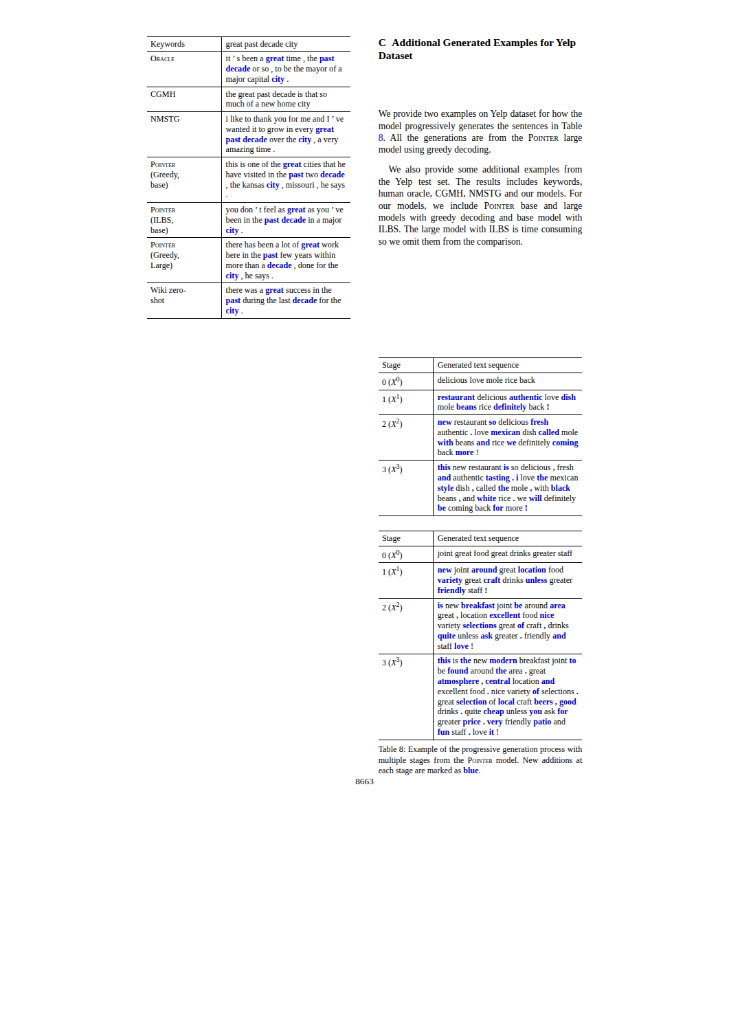| Keywords | great past decade city |
| Oracle | it ’ s been a great time , the past decade or so , to be the mayor of a major capital city . |
| CGMH | the great past decade is that so much of a new home city |
| NMSTG | i like to thank you for me and I ’ ve wanted it to grow in every great past decade over the city , a very amazing time . |
| Pointer (Greedy, base) | this is one of the great cities that he have visited in the past two decade , the kansas city , missouri , he says . |
| Pointer (ILBS, base) | you don ’ t feel as great as you ’ ve been in the past decade in a major city . |
| Pointer (Greedy, Large) | there has been a lot of great work here in the past few years within more than a decade , done for the city , he says . |
| Wiki zero- shot | there was a great success in the past during the last decade for the city . |
CAdditional Generated Examples for Yelp Dataset
We provide two examples on Yelp dataset for how the model progressively generates the sentences in Table 8. All the generations are from the Pointer large model using greedy decoding.
We also provide some additional examples from the Yelp test set. The results includes keywords, human oracle, CGMH, NMSTG and our models. For our models, we include Pointer base and large models with greedy decoding and base model with ILBS. The large model with ILBS is time consuming so we omit them from the comparison.
| Stage | Generated text sequence |
| 0 ( X 0 ) | delicious love mole rice back |
| 1 ( X 1 ) | restaurant delicious authentic love dish mole beans rice definitely back ! |
| 2 ( X 2 ) | new restaurant so delicious fresh authentic . love mexican dish called mole with beans and rice we definitely coming back more ! |
| 3 ( X 3 ) | this new restaurant is so delicious , fresh and authentic tasting . i love the mexican style dish , called the mole , with black beans , and white rice . we will definitely be coming back for more ! |
| Stage | Generated text sequence |
| 0 ( X 0 ) | joint great food great drinks greater staff |
| 1 ( X 1 ) | new joint around great location food variety great craft drinks unless greater friendly staff ! |
| 2 ( X 2 ) | is new breakfast joint be around area great , location excellent food nice variety selections great of craft , drinks quite unless ask greater . friendly and staff love ! |
| 3 ( X 3 ) | this is the new modern breakfast joint to be found around the area . great atmosphere , central location and excellent food . nice variety of selections . great selection of local craft beers , good drinks . quite cheap unless you ask for greater price . very friendly patio and fun staff . love it ! |
Table 8: Example of the progressive generation process with multiple stages from the Pointer model. New additions at each stage are marked as blue.
8663